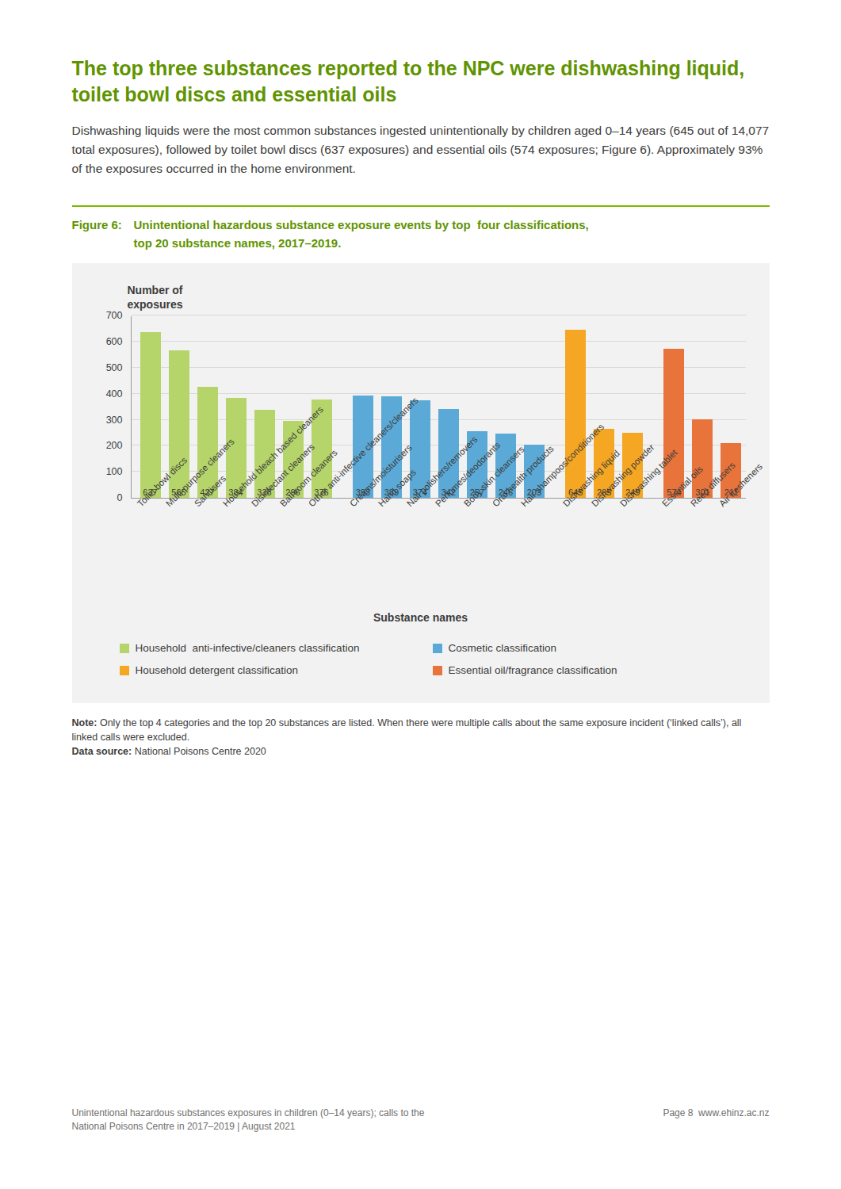The top three substances reported to the NPC were dishwashing liquid,
toilet bowl discs and essential oils
Dishwashing liquids were the most common substances ingested unintentionally by children aged 0–14 years (645 out of 14,077 total exposures), followed by toilet bowl discs (637 exposures) and essential oils (574 exposures; Figure 6). Approximately 93% of the exposures occurred in the home environment.
Figure 6: Unintentional hazardous substance exposure events by top four classifications,
top 20 substance names, 2017–2019.
Number of
exposures
700 600 500 400 300 200 100 0
637
565
427
384
338
296
376
393
389
374
342
257
246
203
645
265
249
574
301
211
Toilet bowl discs
Multi-purpose cleaners
Sanitisers
Household bleach based cleaners
Disinfectant cleaners
Bathroom cleaners
Other anti-infective cleaners/cleaners
Creams/moisturisers
Hand soaps
Nail polishers/removers
Perfumes/deodorants
Body skin cleansers
Oral health products
Hair shampoos/conditioners
Dishwashing liquid
Dishwashing powder
Dishwashing tablet
Essential oils
Reed diffusers
Air fresheners
Substance names
Household anti-infective/cleaners classification
Cosmetic classification
Household detergent classification
Essential oil/fragrance classification
Note: Only the top 4 categories and the top 20 substances are listed. When there were multiple calls about the same exposure incident (‘linked calls’), all linked calls were excluded.
Data source: National Poisons Centre 2020
Unintentional hazardous substances exposures in children (0–14 years); calls to the
National Poisons Centre in 2017–2019 | August 2021
Page 8 www.ehinz.ac.nz